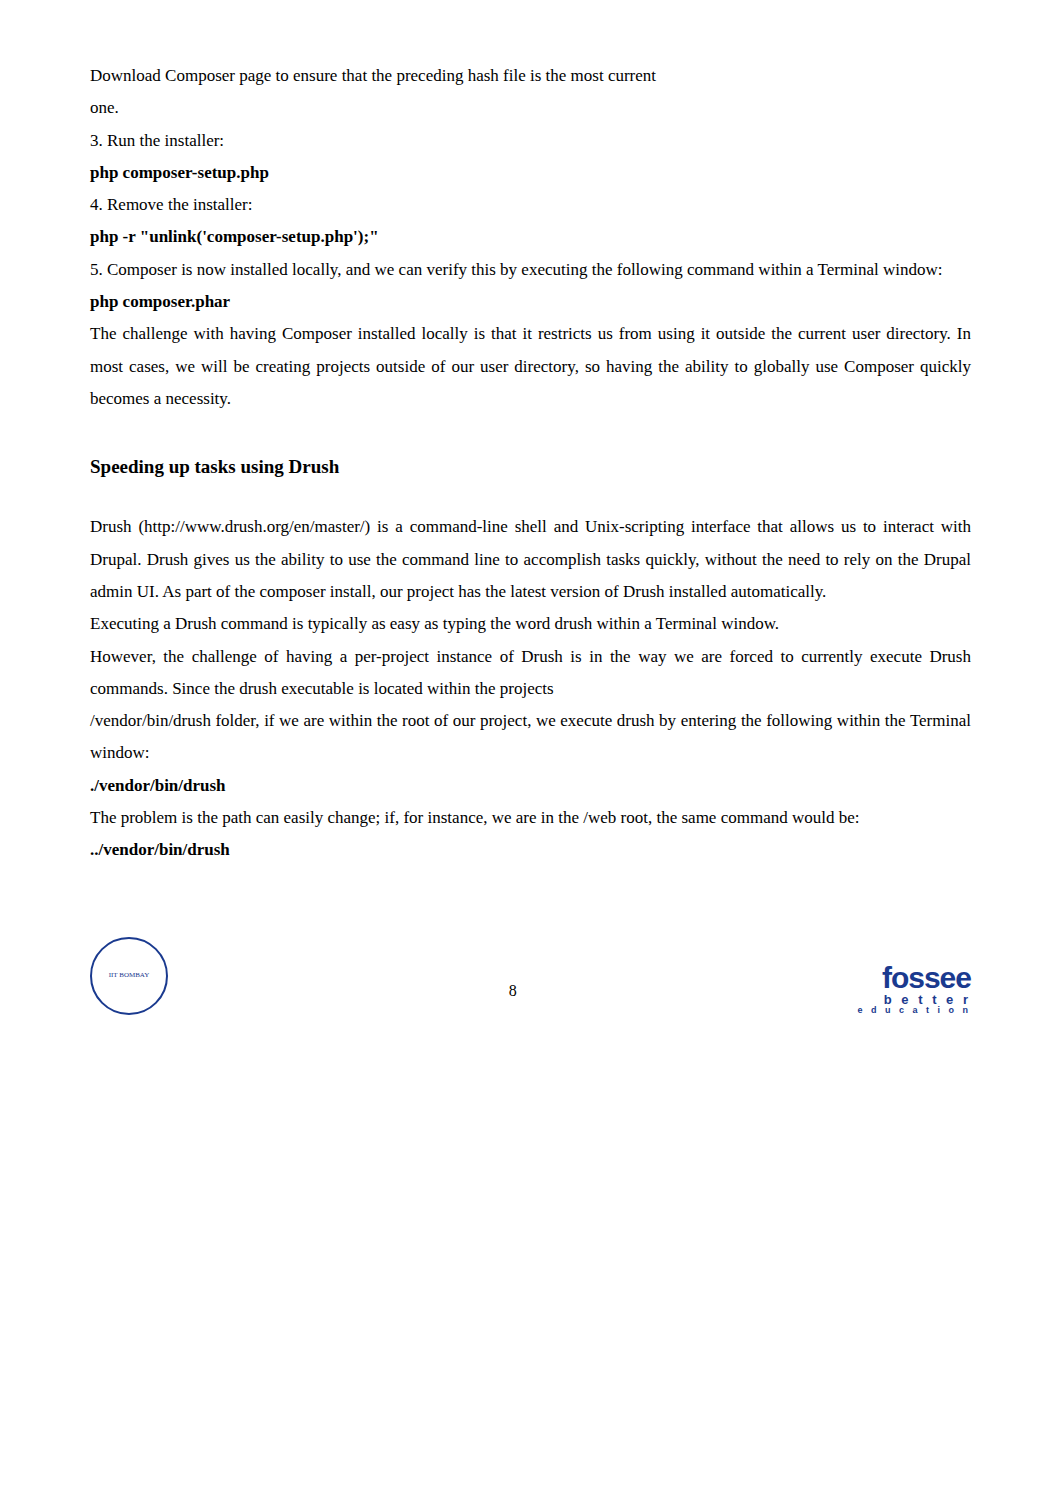Download Composer page to ensure that the preceding hash file is the most current
one.
3. Run the installer:
php composer-setup.php
4. Remove the installer:
php -r "unlink('composer-setup.php');"
5. Composer is now installed locally, and we can verify this by executing the following command within a Terminal window:
php composer.phar
The challenge with having Composer installed locally is that it restricts us from using it outside the current user directory. In most cases, we will be creating projects outside of our user directory, so having the ability to globally use Composer quickly becomes a necessity.
Speeding up tasks using Drush
Drush (http://www.drush.org/en/master/) is a command-line shell and Unix-scripting interface that allows us to interact with Drupal. Drush gives us the ability to use the command line to accomplish tasks quickly, without the need to rely on the Drupal admin UI. As part of the composer install, our project has the latest version of Drush installed automatically.
Executing a Drush command is typically as easy as typing the word drush within a Terminal window.
However, the challenge of having a per-project instance of Drush is in the way we are forced to currently execute Drush commands. Since the drush executable is located within the projects
/vendor/bin/drush folder, if we are within the root of our project, we execute drush by entering the following within the Terminal window:
./vendor/bin/drush
The problem is the path can easily change; if, for instance, we are in the /web root, the same command would be:
../vendor/bin/drush
IIT BOMBAY
8
fossee
b e t t e r
e d u c a t i o n